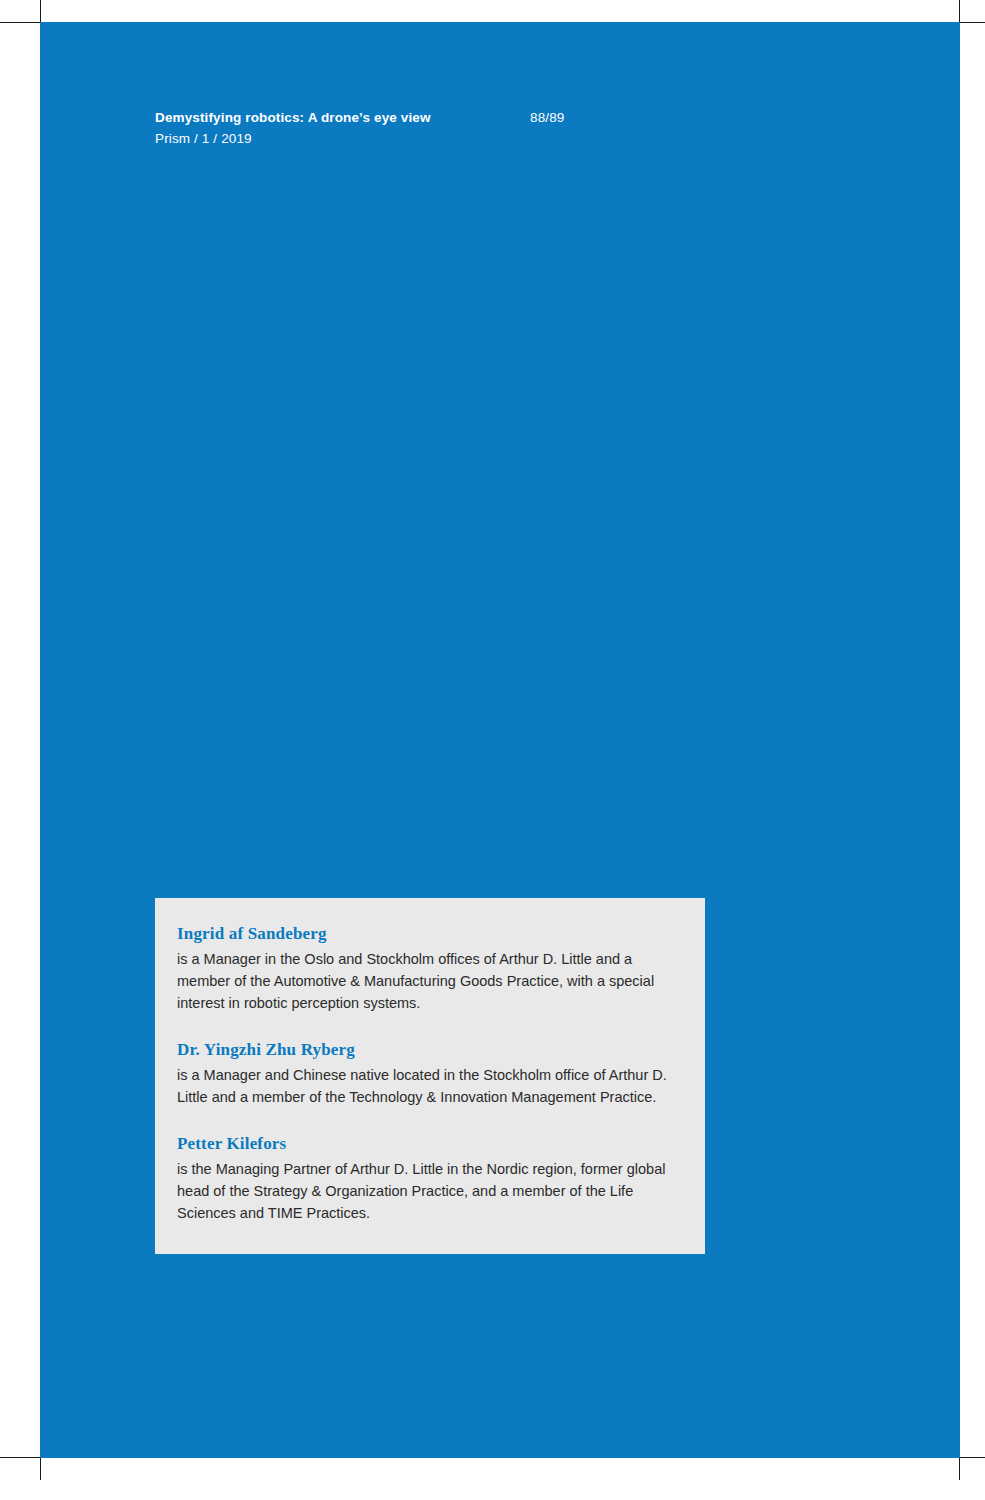Demystifying robotics: A drone’s eye view
Prism / 1 / 2019
88/89
Ingrid af Sandeberg
is a Manager in the Oslo and Stockholm offices of Arthur D. Little and a member of the Automotive & Manufacturing Goods Practice, with a special interest in robotic perception systems.
Dr. Yingzhi Zhu Ryberg
is a Manager and Chinese native located in the Stockholm office of Arthur D. Little and a member of the Technology & Innovation Management Practice.
Petter Kilefors
is the Managing Partner of Arthur D. Little in the Nordic region, former global head of the Strategy & Organization Practice, and a member of the Life Sciences and TIME Practices.